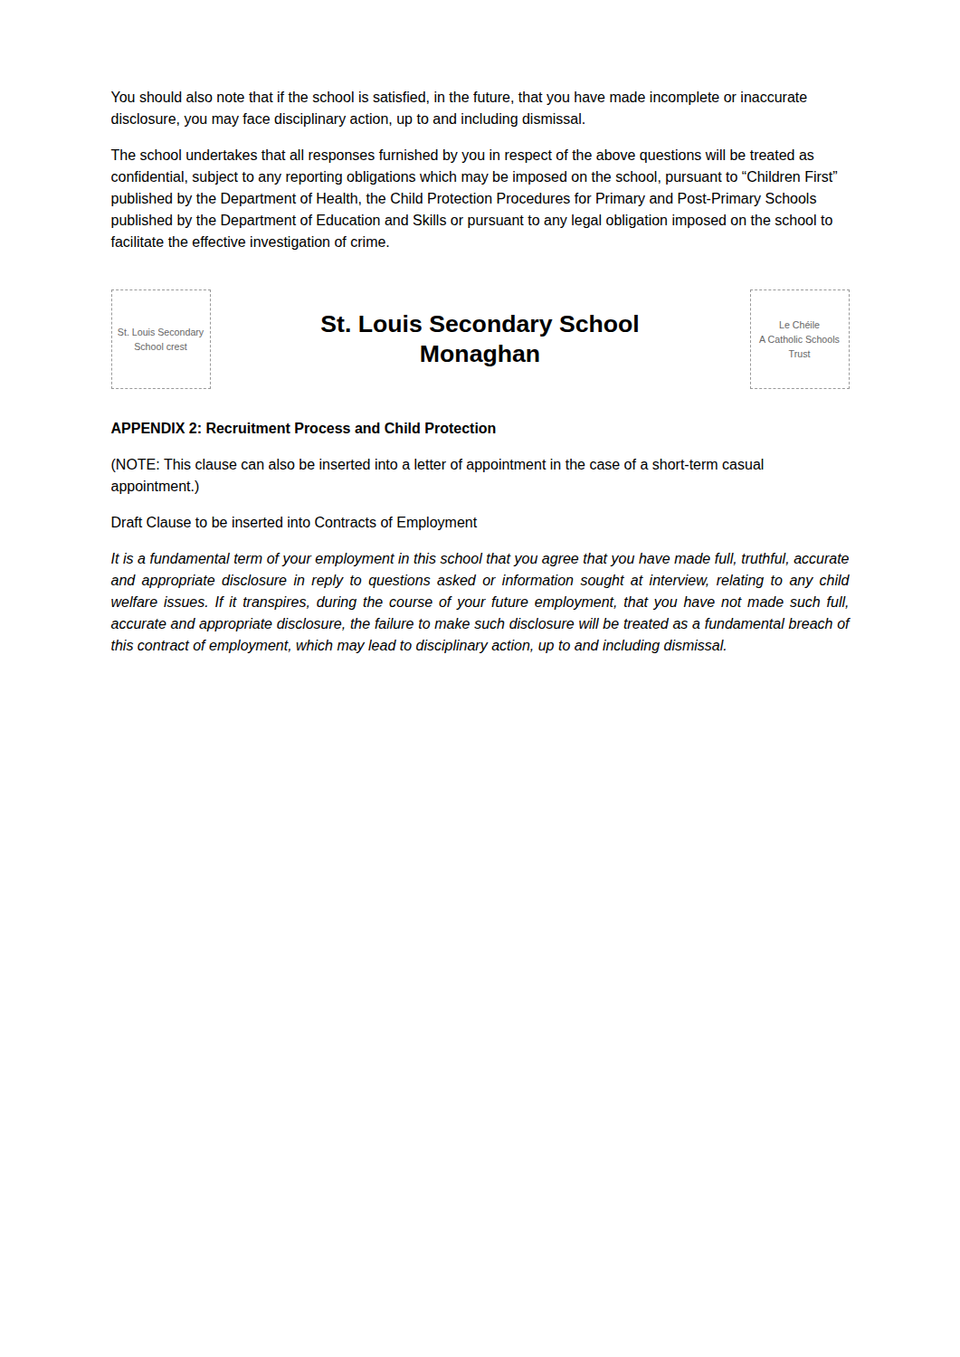You should also note that if the school is satisfied, in the future, that you have made incomplete or inaccurate disclosure, you may face disciplinary action, up to and including dismissal.
The school undertakes that all responses furnished by you in respect of the above questions will be treated as confidential, subject to any reporting obligations which may be imposed on the school, pursuant to “Children First” published by the Department of Health, the Child Protection Procedures for Primary and Post-Primary Schools published by the Department of Education and Skills or pursuant to any legal obligation imposed on the school to facilitate the effective investigation of crime.
St. Louis Secondary School crest
St. Louis Secondary School
Monaghan
Le Chéile
A Catholic Schools Trust
APPENDIX 2: Recruitment Process and Child Protection
(NOTE: This clause can also be inserted into a letter of appointment in the case of a short-term casual appointment.)
Draft Clause to be inserted into Contracts of Employment
It is a fundamental term of your employment in this school that you agree that you have made full, truthful, accurate and appropriate disclosure in reply to questions asked or information sought at interview, relating to any child welfare issues. If it transpires, during the course of your future employment, that you have not made such full, accurate and appropriate disclosure, the failure to make such disclosure will be treated as a fundamental breach of this contract of employment, which may lead to disciplinary action, up to and including dismissal.